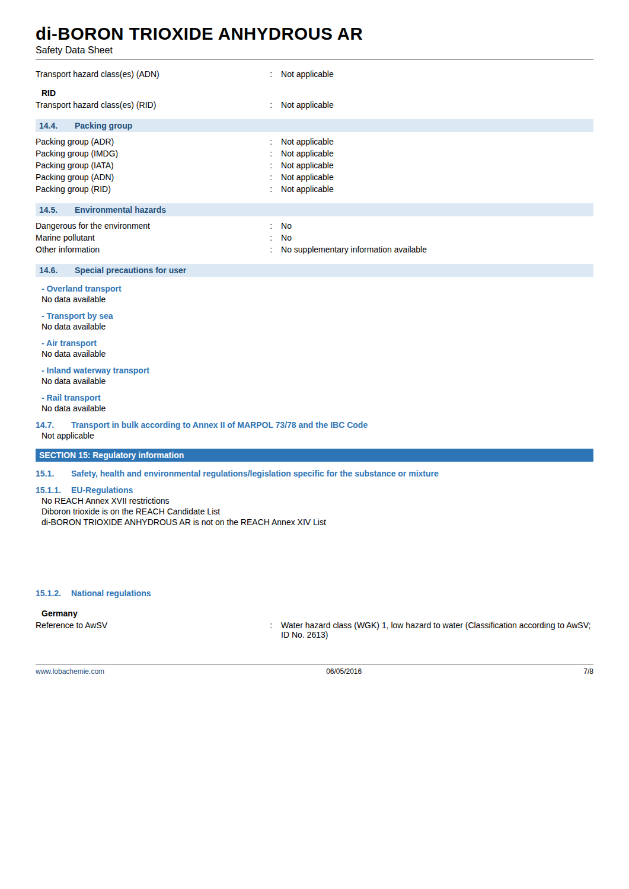di-BORON TRIOXIDE ANHYDROUS AR
Safety Data Sheet
| Transport hazard class(es) (ADN) | : | Not applicable |
RID
| Transport hazard class(es) (RID) | : | Not applicable |
14.4. Packing group
| Packing group (ADR) | : | Not applicable |
| Packing group (IMDG) | : | Not applicable |
| Packing group (IATA) | : | Not applicable |
| Packing group (ADN) | : | Not applicable |
| Packing group (RID) | : | Not applicable |
14.5. Environmental hazards
| Dangerous for the environment | : | No |
| Marine pollutant | : | No |
| Other information | : | No supplementary information available |
14.6. Special precautions for user
- Overland transport
No data available
- Transport by sea
No data available
- Air transport
No data available
- Inland waterway transport
No data available
- Rail transport
No data available
14.7. Transport in bulk according to Annex II of MARPOL 73/78 and the IBC Code
Not applicable
SECTION 15: Regulatory information
15.1. Safety, health and environmental regulations/legislation specific for the substance or mixture
15.1.1. EU-Regulations
No REACH Annex XVII restrictions
Diboron trioxide is on the REACH Candidate List
di-BORON TRIOXIDE ANHYDROUS AR is not on the REACH Annex XIV List
15.1.2. National regulations
Germany
| Reference to AwSV | : | Water hazard class (WGK) 1, low hazard to water (Classification according to AwSV; ID No. 2613) |
www.lobachemie.com 06/05/2016 7/8